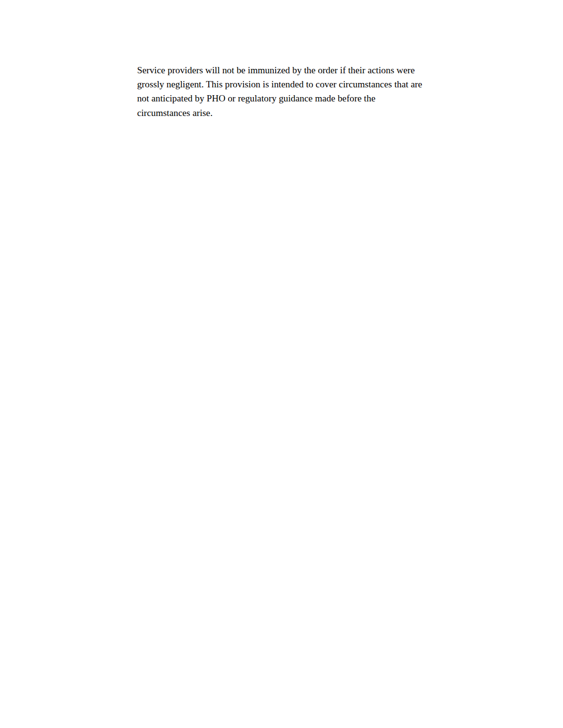Service providers will not be immunized by the order if their actions were grossly negligent. This provision is intended to cover circumstances that are not anticipated by PHO or regulatory guidance made before the circumstances arise.